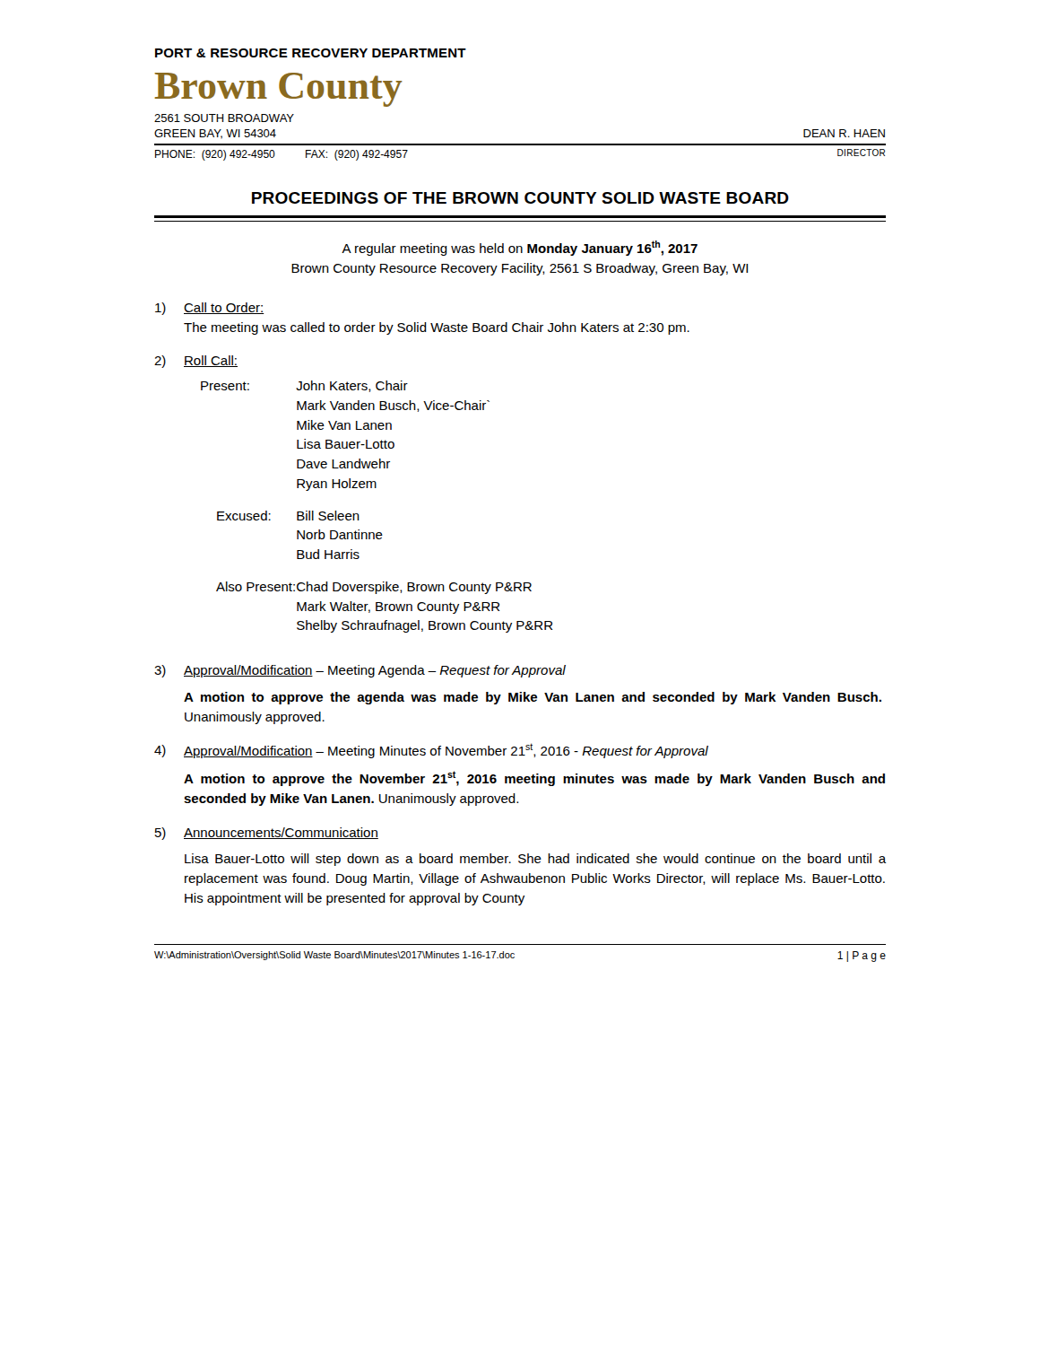PORT & RESOURCE RECOVERY DEPARTMENT
Brown County
2561 SOUTH BROADWAY
GREEN BAY, WI 54304
DEAN R. HAEN
PHONE: (920) 492-4950 FAX: (920) 492-4957
DIRECTOR
PROCEEDINGS OF THE BROWN COUNTY SOLID WASTE BOARD
A regular meeting was held on Monday January 16th, 2017
Brown County Resource Recovery Facility, 2561 S Broadway, Green Bay, WI
Call to Order:
The meeting was called to order by Solid Waste Board Chair John Katers at 2:30 pm.
Roll Call:
| Present: | John Katers, Chair Mark Vanden Busch, Vice-Chair` Mike Van Lanen Lisa Bauer-Lotto Dave Landwehr Ryan Holzem |
| Excused: | Bill Seleen Norb Dantinne Bud Harris |
| Also Present: | Chad Doverspike, Brown County P&RR Mark Walter, Brown County P&RR Shelby Schraufnagel, Brown County P&RR |
Approval/Modification – Meeting Agenda – Request for Approval
A motion to approve the agenda was made by Mike Van Lanen and seconded by Mark Vanden Busch. Unanimously approved.
Approval/Modification – Meeting Minutes of November 21st, 2016 - Request for Approval
A motion to approve the November 21st, 2016 meeting minutes was made by Mark Vanden Busch and seconded by Mike Van Lanen. Unanimously approved.
Announcements/Communication
Lisa Bauer-Lotto will step down as a board member. She had indicated she would continue on the board until a replacement was found. Doug Martin, Village of Ashwaubenon Public Works Director, will replace Ms. Bauer-Lotto. His appointment will be presented for approval by County
W:\Administration\Oversight\Solid Waste Board\Minutes\2017\Minutes 1-16-17.doc
1 | P a g e